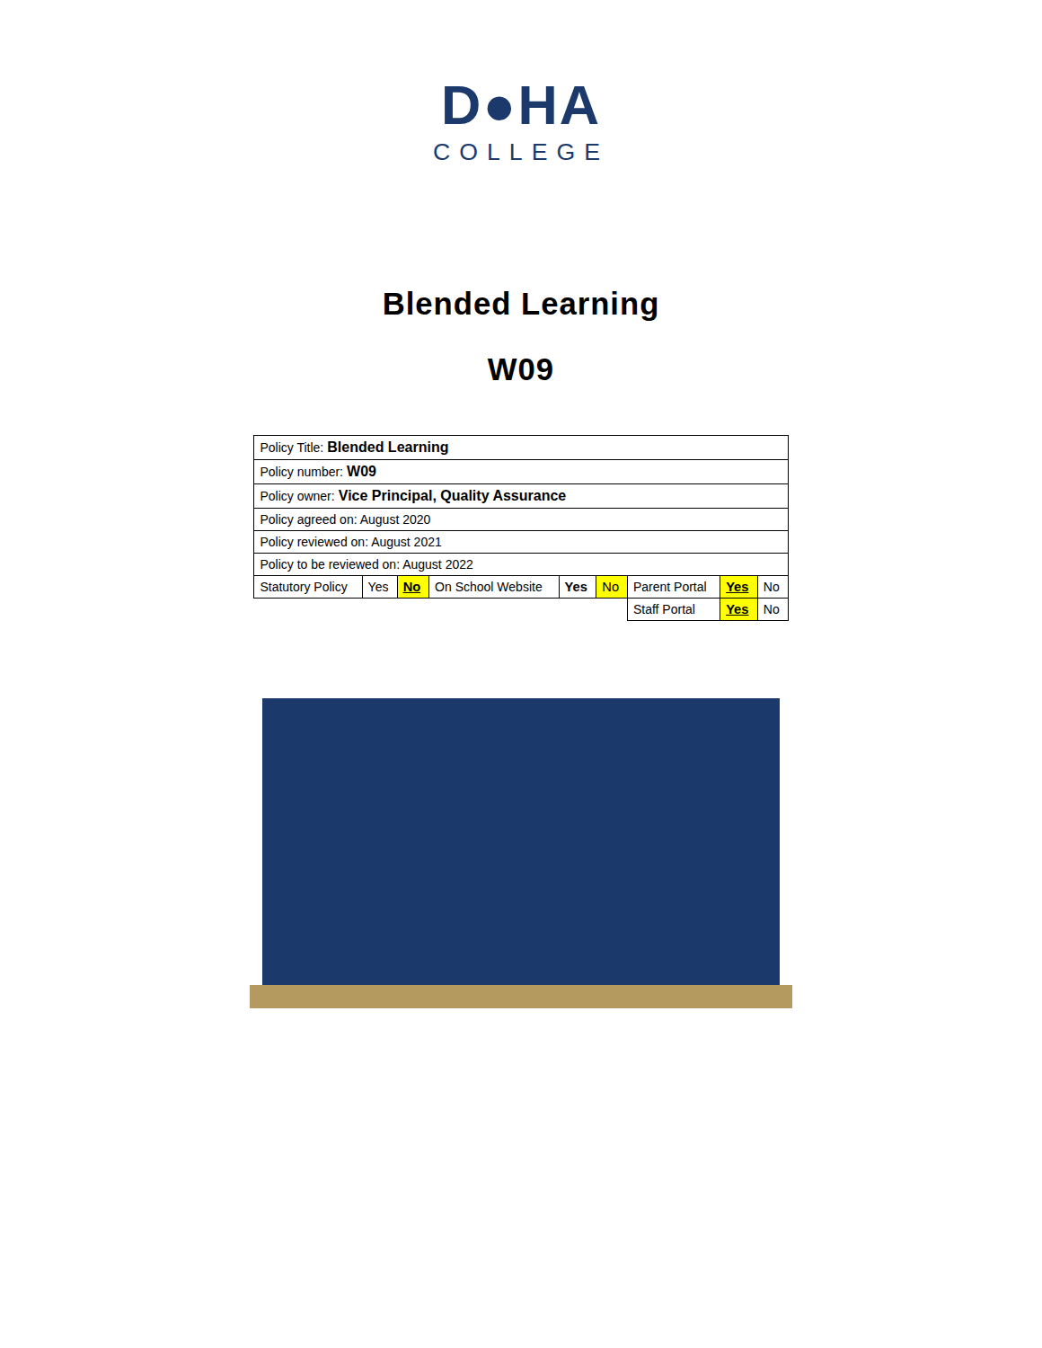D●HA
COLLEGE
Blended LearningW09
| Policy Title: Blended Learning |
| Policy number: W09 |
| Policy owner: Vice Principal, Quality Assurance |
| Policy agreed on: August 2020 |
| Policy reviewed on: August 2021 |
| Policy to be reviewed on: August 2022 |
| Statutory Policy | Yes | No | On School Website | Yes | No | Parent Portal | Yes | No |
| | Staff Portal | Yes | No |